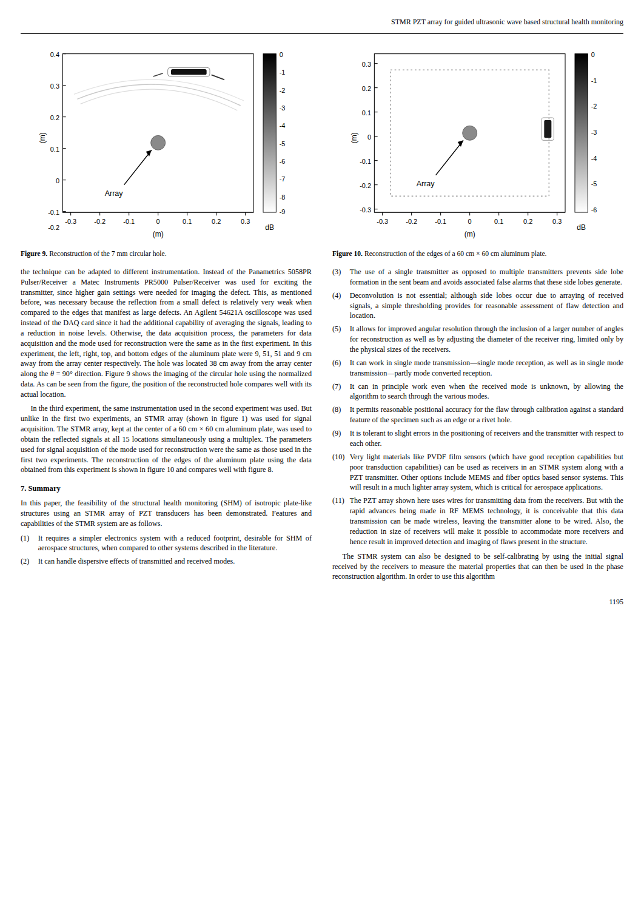STMR PZT array for guided ultrasonic wave based structural health monitoring
Array 0.4 0.3 0.2 0.1 0 -0.1 -0.2 (m) -0.3 -0.2 -0.1 0 0.1 0.2 0.3 (m) 0 -1 -2 -3 -4 -5 -6 -7 -8 -9 dB
Figure 9. Reconstruction of the 7 mm circular hole.
Array 0.3 0.2 0.1 0 -0.1 -0.2 -0.3 (m) -0.3 -0.2 -0.1 0 0.1 0.2 0.3 (m) 0 -1 -2 -3 -4 -5 -6 dB
Figure 10. Reconstruction of the edges of a 60 cm × 60 cm aluminum plate.
the technique can be adapted to different instrumentation. Instead of the Panametrics 5058PR Pulser/Receiver a Matec Instruments PR5000 Pulser/Receiver was used for exciting the transmitter, since higher gain settings were needed for imaging the defect. This, as mentioned before, was necessary because the reflection from a small defect is relatively very weak when compared to the edges that manifest as large defects. An Agilent 54621A oscilloscope was used instead of the DAQ card since it had the additional capability of averaging the signals, leading to a reduction in noise levels. Otherwise, the data acquisition process, the parameters for data acquisition and the mode used for reconstruction were the same as in the first experiment. In this experiment, the left, right, top, and bottom edges of the aluminum plate were 9, 51, 51 and 9 cm away from the array center respectively. The hole was located 38 cm away from the array center along the θ = 90° direction. Figure 9 shows the imaging of the circular hole using the normalized data. As can be seen from the figure, the position of the reconstructed hole compares well with its actual location.
In the third experiment, the same instrumentation used in the second experiment was used. But unlike in the first two experiments, an STMR array (shown in figure 1) was used for signal acquisition. The STMR array, kept at the center of a 60 cm × 60 cm aluminum plate, was used to obtain the reflected signals at all 15 locations simultaneously using a multiplex. The parameters used for signal acquisition of the mode used for reconstruction were the same as those used in the first two experiments. The reconstruction of the edges of the aluminum plate using the data obtained from this experiment is shown in figure 10 and compares well with figure 8.
7. Summary
In this paper, the feasibility of the structural health monitoring (SHM) of isotropic plate-like structures using an STMR array of PZT transducers has been demonstrated. Features and capabilities of the STMR system are as follows.
It requires a simpler electronics system with a reduced footprint, desirable for SHM of aerospace structures, when compared to other systems described in the literature.
It can handle dispersive effects of transmitted and received modes.
The use of a single transmitter as opposed to multiple transmitters prevents side lobe formation in the sent beam and avoids associated false alarms that these side lobes generate.
Deconvolution is not essential; although side lobes occur due to arraying of received signals, a simple thresholding provides for reasonable assessment of flaw detection and location.
It allows for improved angular resolution through the inclusion of a larger number of angles for reconstruction as well as by adjusting the diameter of the receiver ring, limited only by the physical sizes of the receivers.
It can work in single mode transmission—single mode reception, as well as in single mode transmission—partly mode converted reception.
It can in principle work even when the received mode is unknown, by allowing the algorithm to search through the various modes.
It permits reasonable positional accuracy for the flaw through calibration against a standard feature of the specimen such as an edge or a rivet hole.
It is tolerant to slight errors in the positioning of receivers and the transmitter with respect to each other.
Very light materials like PVDF film sensors (which have good reception capabilities but poor transduction capabilities) can be used as receivers in an STMR system along with a PZT transmitter. Other options include MEMS and fiber optics based sensor systems. This will result in a much lighter array system, which is critical for aerospace applications.
The PZT array shown here uses wires for transmitting data from the receivers. But with the rapid advances being made in RF MEMS technology, it is conceivable that this data transmission can be made wireless, leaving the transmitter alone to be wired. Also, the reduction in size of receivers will make it possible to accommodate more receivers and hence result in improved detection and imaging of flaws present in the structure.
The STMR system can also be designed to be self-calibrating by using the initial signal received by the receivers to measure the material properties that can then be used in the phase reconstruction algorithm. In order to use this algorithm
1195